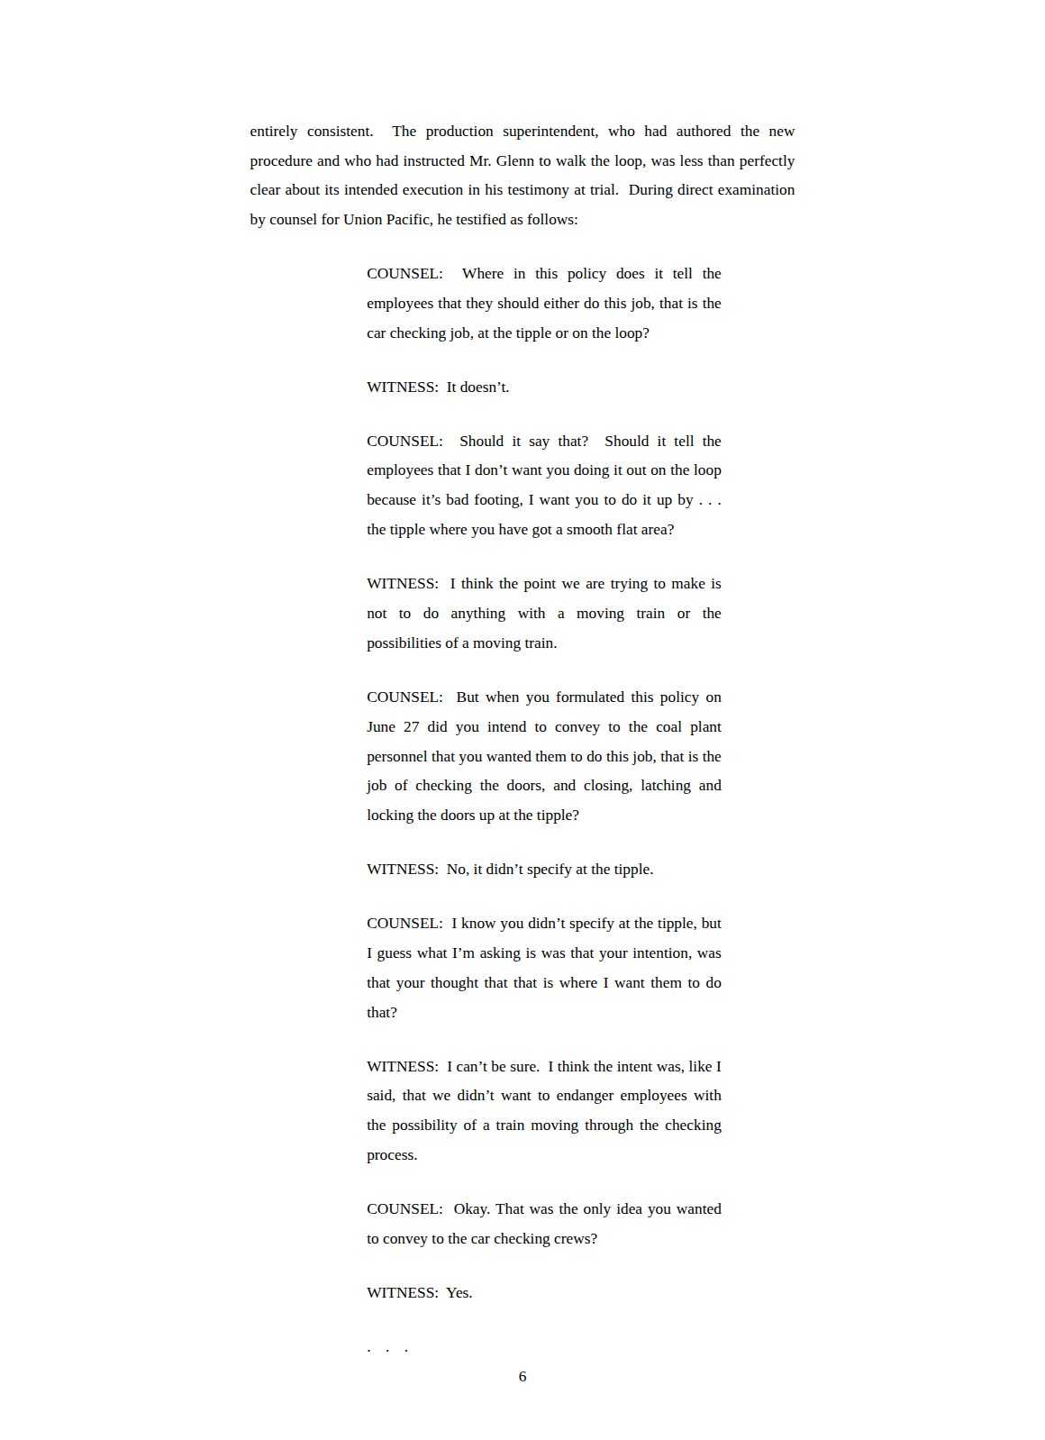entirely consistent. The production superintendent, who had authored the new procedure and who had instructed Mr. Glenn to walk the loop, was less than perfectly clear about its intended execution in his testimony at trial. During direct examination by counsel for Union Pacific, he testified as follows:
COUNSEL: Where in this policy does it tell the employees that they should either do this job, that is the car checking job, at the tipple or on the loop?
WITNESS: It doesn’t.
COUNSEL: Should it say that? Should it tell the employees that I don’t want you doing it out on the loop because it’s bad footing, I want you to do it up by . . . the tipple where you have got a smooth flat area?
WITNESS: I think the point we are trying to make is not to do anything with a moving train or the possibilities of a moving train.
COUNSEL: But when you formulated this policy on June 27 did you intend to convey to the coal plant personnel that you wanted them to do this job, that is the job of checking the doors, and closing, latching and locking the doors up at the tipple?
WITNESS: No, it didn’t specify at the tipple.
COUNSEL: I know you didn’t specify at the tipple, but I guess what I’m asking is was that your intention, was that your thought that that is where I want them to do that?
WITNESS: I can’t be sure. I think the intent was, like I said, that we didn’t want to endanger employees with the possibility of a train moving through the checking process.
COUNSEL: Okay. That was the only idea you wanted to convey to the car checking crews?
WITNESS: Yes.
. . .
6